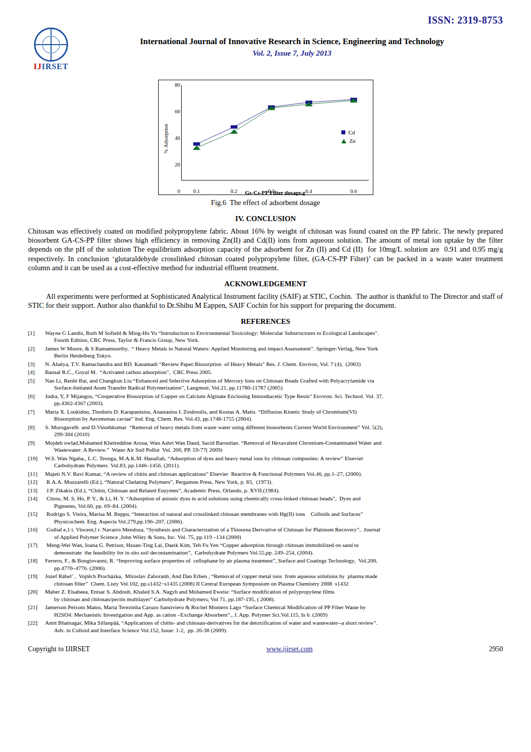ISSN: 2319-8753
IJIRSET
International Journal of Innovative Research in Science, Engineering and Technology
Vol. 2, Issue 7, July 2013
% Adsorption
80 60 40 20 0
0.1 0.2 0.3 0.4 0.6
Gs-Cs-PP Filter dosage,g
Cd
Zn
Fig.6 The effect of adsorbent dosage
IV. CONCLUSION
Chitosan was effectively coated on modified polypropylene fabric. About 16% by weight of chitosan was found coated on the PP fabric. The newly prepared biosorbent GA-CS-PP filter shows high efficiency in removing Zn(II) and Cd(II) ions from aqueous solution. The amount of metal ion uptake by the filter depends on the pH of the solution The equilibrium adsorption capacity of the adsorbent for Zn (II) and Cd (II) for 10mg/L solution are 0.91 and 0.95 mg/g respectively. In conclusion ‘glutaraldehyde crosslinked chitosan coated polypropylene filter, (GA-CS-PP Filter)’ can be packed in a waste water treatment column and it can be used as a cost-effective method for industrial effluent treatment.
ACKNOWLEDGEMENT
All experiments were performed at Sophisticated Analytical Instrument facility (SAIF) at STIC, Cochin. The author is thankful to The Director and staff of STIC for their support. Author also thankful to Dr.Shibu M Eappen, SAIF Cochin for his support for preparing the document.
REFERENCES
Wayne G Landis, Ruth M Sofield & Ming-Ho Yu “Introduction to Environmental Toxicology: Molecular Substructures to Ecological Landscapes”. Fourth Edition, CRC Press, Taylor & Francis Group, New York.
James W Moore, & S Ramamoorthy, “ Heavy Metals in Natural Waters: Applied Monitoring and impact Assessment”. Springer-Verlag, New York Berlin Heidelberg Tokyo.
N. Ahalya, T.V. Ramachandra and RD. Kanamadi “Review Paper:Biosorption of Heavy Metals” Res. J. Chem. Environ, Vol. 7 (4), (2003)
Bansal R.C., Goyal M. “Activated carbon adsorption”, CRC Press 2005.
Nan Li, Renbi Bai, and Changkun Liu “Enhanced and Selective Adsorption of Mercury Ions on Chitosan Beads Grafted with Polyacrylamide via Surface-Initiated Atom Transfer Radical Polymerization”, Langmuir, Vol.21, pp.11780-11787 (2005)
Jodra, Y, F Mijangos, “Cooperative Biosorption of Copper on Calcium Alginate Enclosing Iminodiacetic Type Resin” Environ. Sci. Technol. Vol. 37, pp.4362-4367 (2003).
Maria X. Loukidou, Thodoris D. Karapantsios, Anastasios I. Zouboulis, and Kostas A. Matis. “Diffusion Kinetic Study of Chromium(VI) Biosorption by Aeromonas caviae” Ind. Eng. Chem. Res. Vol.43, pp.1748-1755 (2004).
S. Murugavelh and D.Vinothkumar “Removal of heavy metals from waste water using different biosorbents Current World Environment” Vol. 5(2), 299-304 (2010)
Mojdeh owlad,Mohamed Kheireddine Aroua, Wan Ashri Wan Daud, Sacid Baroutian. “Removal of Hexavalent Chromium-Contaminated Water and Wastewater: A Review.” Water Air Soil Pollut Vol. 200, PP. 59-77( 2009)
W.S. Wan Ngaha,, L.C. Teonga, M.A.K.M. Hanafiah, “Adsorption of dyes and heavy metal ions by chitosan composites: A review” Elsevier Carbohydrate Polymers Vol.83, pp.1446–1456, (2011).
Majeti N.V. Ravi Kumar, “A review of chitin and chitosan applications” Elsevier Reactive & Functional Polymers Vol.46, pp.1–27, (2000).
R.A.A. Muzzarelli (Ed.), “Natural Chelating Polymers”, Pergamon Press, New York, p. 83, (1973).
J.P. Zikakis (Ed.), “Chitin, Chitosan and Related Enzymes”, Academic Press, Orlando, p. XVII.(1984).
Chiou, M. S, Ho, P. Y., & Li, H. Y. “Adsorption of anionic dyes in acid solutions using chemically cross-linked chitosan beads”, Dyes and Pigments, Vol.60, pp. 69–84. (2004).
Rodrigo S. Vieira, Marisa M. Beppu, “Interaction of natural and crosslinked chitosan membranes with Hg(II) ions Colloids and Surfaces” Physicochem. Eng. Aspects Vol.279,pp.196–207, (2006).
Guibal e,1 t. Vincent,l r. Navarro Mendoza, “Synthesis and Characterization of a Thiourea Derivative of Chitosan for Platinum Recovery”, Journal of Applied Polymer Science ,John Wiley & Sons, Inc. Vol. 75, pp.119 –134 (2000)
Meng-Wei Wan, Ioana G. Petrisor, Hsuan-Ting Lai, Daeik Kim, Teh Fu Yen “Copper adsorption through chitosan immobilized on sand to demonstrate the feasibility for in situ soil decontamination”, Carbohydrate Polymers Vol.55,pp. 249–254, (2004).
Ferrero, F., & Bongiovanni, R. “Improving surface properties of cellophane by air plasma treatment”, Surface and Coatings Technology, Vol.200, pp.4770–4776. (2006).
Jozef Ráhel’ , Vojtěch Procházka, Miroslav Zahoranb, And Dan Erben , “Removal of copper metal ions from aqueous solutions by plasma made chitosan filter” Chem. Listy Vol.102, pp.s1432−s1435 (2008) II Central European Symposium on Plasma Chemistry 2008 s1432
Maher Z. Elsabeea, Entsar S. Abdoub, Khaled S.A. Nagyb and Mohamed Eweisc “Surface modification of polypropylene films by chitosan and chitosan/pectin multilayer” Carbohydrate Polymers, Vol 71, pp.187-195, ( 2008).
Jamerson Peixoto Matos, Maria Terezinha Caruzo Sansiviero & Rochel Montero Lago “Surface Chemical Modification of PP Fiber Waste by H2SO4: Mechanistic Investigation and App. as cation –Exchange Absorbent”., J. App. Polymer Sci.Vol.115, Is 6. (2009)
Amit Bhatnagar, Mika Sillanpää, “Applications of chitin- and chitosan-derivatives for the detoxification of water and wastewater--a short review”. Adv. in Colloid and Interface Science Vol.152, Issue: 1-2, pp. 26-38 (2009).
Copyright to IJIRSET
www.ijirset.com
2950